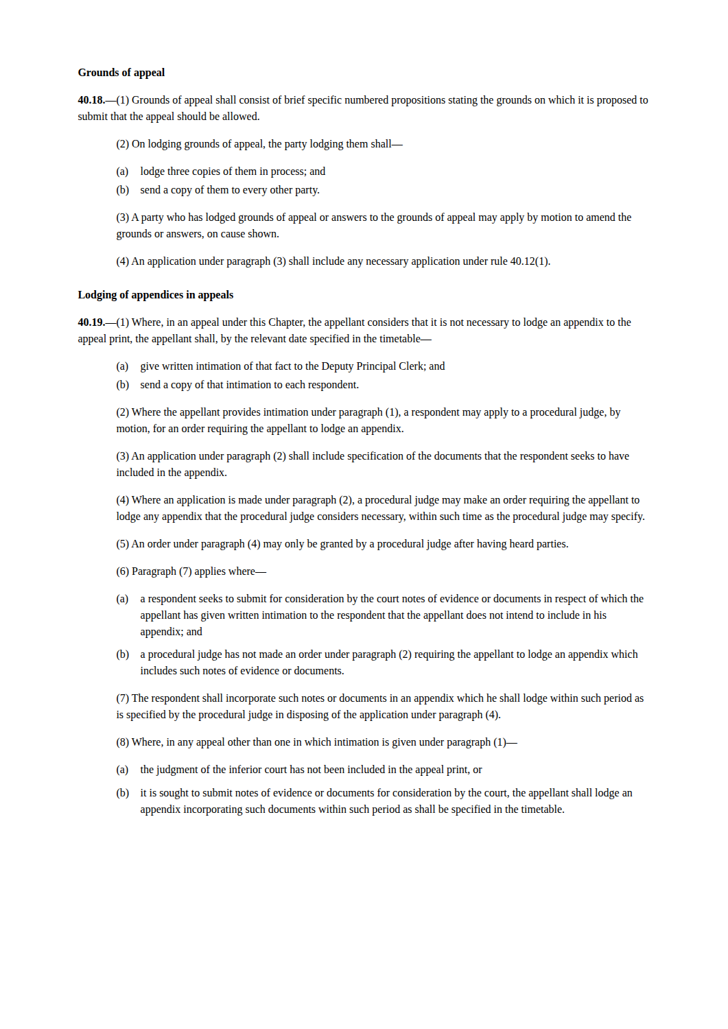Grounds of appeal
40.18.—(1) Grounds of appeal shall consist of brief specific numbered propositions stating the grounds on which it is proposed to submit that the appeal should be allowed.
(2) On lodging grounds of appeal, the party lodging them shall—
(a) lodge three copies of them in process; and
(b) send a copy of them to every other party.
(3) A party who has lodged grounds of appeal or answers to the grounds of appeal may apply by motion to amend the grounds or answers, on cause shown.
(4) An application under paragraph (3) shall include any necessary application under rule 40.12(1).
Lodging of appendices in appeals
40.19.—(1) Where, in an appeal under this Chapter, the appellant considers that it is not necessary to lodge an appendix to the appeal print, the appellant shall, by the relevant date specified in the timetable—
(a) give written intimation of that fact to the Deputy Principal Clerk; and
(b) send a copy of that intimation to each respondent.
(2) Where the appellant provides intimation under paragraph (1), a respondent may apply to a procedural judge, by motion, for an order requiring the appellant to lodge an appendix.
(3) An application under paragraph (2) shall include specification of the documents that the respondent seeks to have included in the appendix.
(4) Where an application is made under paragraph (2), a procedural judge may make an order requiring the appellant to lodge any appendix that the procedural judge considers necessary, within such time as the procedural judge may specify.
(5) An order under paragraph (4) may only be granted by a procedural judge after having heard parties.
(6) Paragraph (7) applies where—
(a) a respondent seeks to submit for consideration by the court notes of evidence or documents in respect of which the appellant has given written intimation to the respondent that the appellant does not intend to include in his appendix; and
(b) a procedural judge has not made an order under paragraph (2) requiring the appellant to lodge an appendix which includes such notes of evidence or documents.
(7) The respondent shall incorporate such notes or documents in an appendix which he shall lodge within such period as is specified by the procedural judge in disposing of the application under paragraph (4).
(8) Where, in any appeal other than one in which intimation is given under paragraph (1)—
(a) the judgment of the inferior court has not been included in the appeal print, or
(b) it is sought to submit notes of evidence or documents for consideration by the court, the appellant shall lodge an appendix incorporating such documents within such period as shall be specified in the timetable.